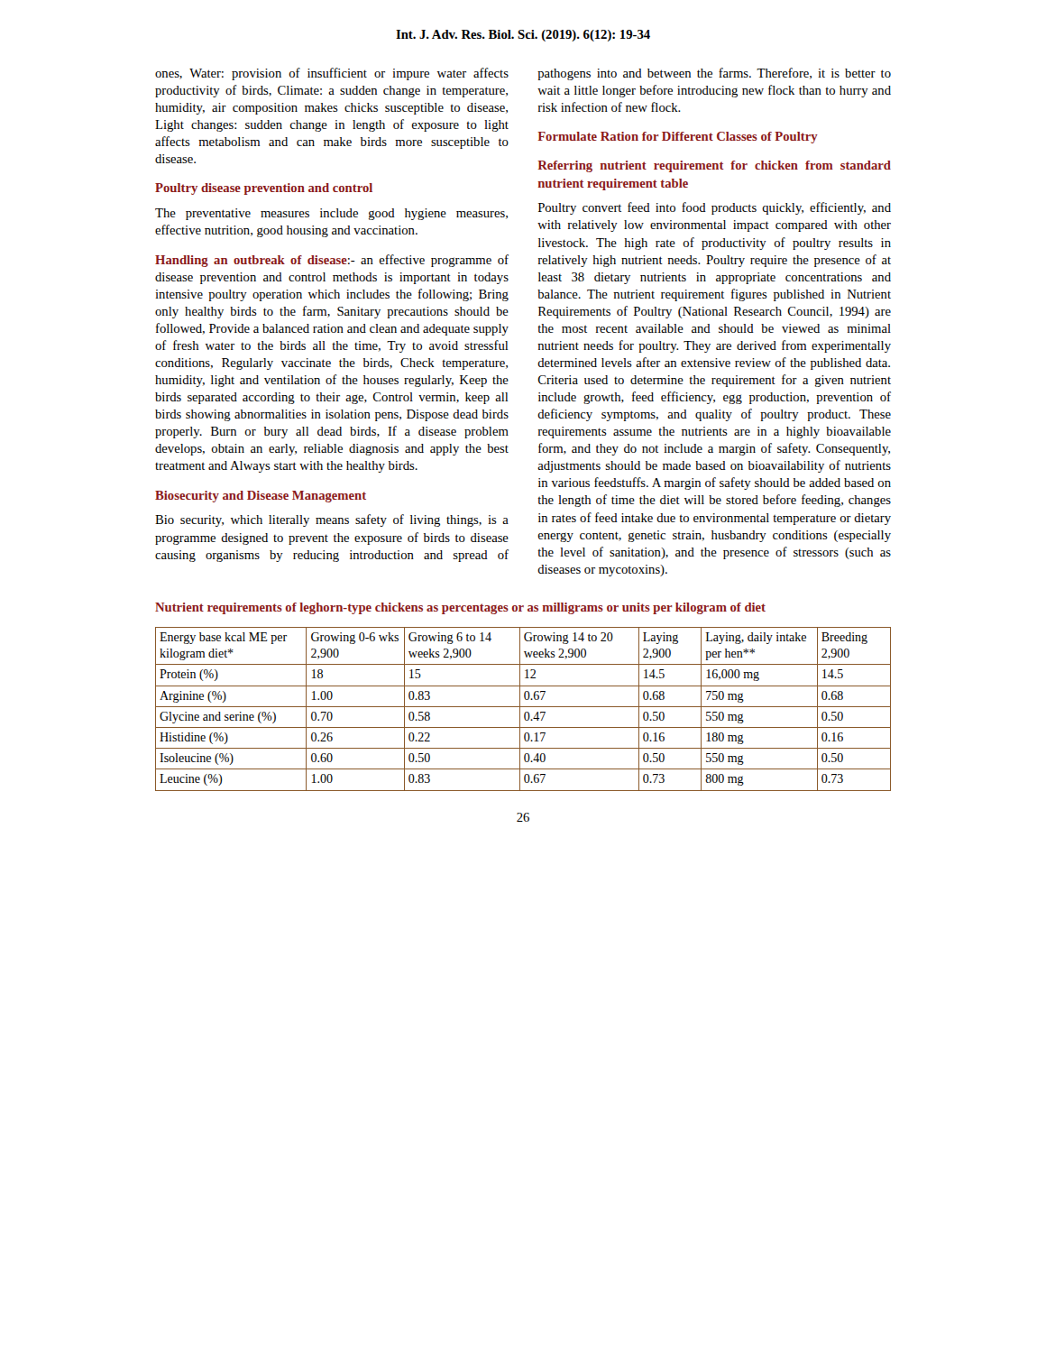Int. J. Adv. Res. Biol. Sci. (2019). 6(12): 19-34
ones, Water: provision of insufficient or impure water affects productivity of birds, Climate: a sudden change in temperature, humidity, air composition makes chicks susceptible to disease, Light changes: sudden change in length of exposure to light affects metabolism and can make birds more susceptible to disease.
Poultry disease prevention and control
The preventative measures include good hygiene measures, effective nutrition, good housing and vaccination.
Handling an outbreak of disease:- an effective programme of disease prevention and control methods is important in todays intensive poultry operation which includes the following; Bring only healthy birds to the farm, Sanitary precautions should be followed, Provide a balanced ration and clean and adequate supply of fresh water to the birds all the time, Try to avoid stressful conditions, Regularly vaccinate the birds, Check temperature, humidity, light and ventilation of the houses regularly, Keep the birds separated according to their age, Control vermin, keep all birds showing abnormalities in isolation pens, Dispose dead birds properly. Burn or bury all dead birds, If a disease problem develops, obtain an early, reliable diagnosis and apply the best treatment and Always start with the healthy birds.
Biosecurity and Disease Management
Bio security, which literally means safety of living things, is a programme designed to prevent the exposure of birds to disease causing organisms by reducing introduction and spread of pathogens into and between the farms. Therefore, it is better to wait a little longer before introducing new flock than to hurry and risk infection of new flock.
Formulate Ration for Different Classes of Poultry
Referring nutrient requirement for chicken from standard nutrient requirement table
Poultry convert feed into food products quickly, efficiently, and with relatively low environmental impact compared with other livestock. The high rate of productivity of poultry results in relatively high nutrient needs. Poultry require the presence of at least 38 dietary nutrients in appropriate concentrations and balance. The nutrient requirement figures published in Nutrient Requirements of Poultry (National Research Council, 1994) are the most recent available and should be viewed as minimal nutrient needs for poultry. They are derived from experimentally determined levels after an extensive review of the published data. Criteria used to determine the requirement for a given nutrient include growth, feed efficiency, egg production, prevention of deficiency symptoms, and quality of poultry product. These requirements assume the nutrients are in a highly bioavailable form, and they do not include a margin of safety. Consequently, adjustments should be made based on bioavailability of nutrients in various feedstuffs. A margin of safety should be added based on the length of time the diet will be stored before feeding, changes in rates of feed intake due to environmental temperature or dietary energy content, genetic strain, husbandry conditions (especially the level of sanitation), and the presence of stressors (such as diseases or mycotoxins).
Nutrient requirements of leghorn-type chickens as percentages or as milligrams or units per kilogram of diet
| Energy base kcal ME per kilogram diet* | Growing 0-6 wks 2,900 | Growing 6 to 14 weeks 2,900 | Growing 14 to 20 weeks 2,900 | Laying 2,900 | Laying, daily intake per hen** | Breeding 2,900 |
| Protein (%) | 18 | 15 | 12 | 14.5 | 16,000 mg | 14.5 |
| Arginine (%) | 1.00 | 0.83 | 0.67 | 0.68 | 750 mg | 0.68 |
| Glycine and serine (%) | 0.70 | 0.58 | 0.47 | 0.50 | 550 mg | 0.50 |
| Histidine (%) | 0.26 | 0.22 | 0.17 | 0.16 | 180 mg | 0.16 |
| Isoleucine (%) | 0.60 | 0.50 | 0.40 | 0.50 | 550 mg | 0.50 |
| Leucine (%) | 1.00 | 0.83 | 0.67 | 0.73 | 800 mg | 0.73 |
26